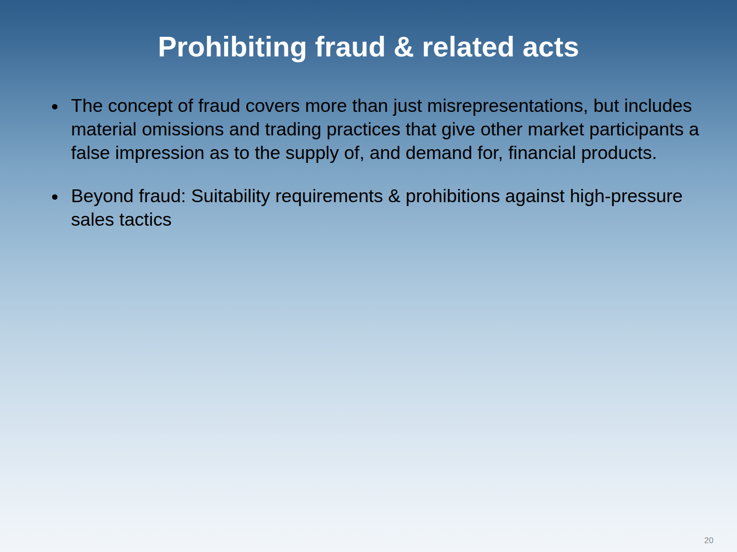Prohibiting fraud & related acts
The concept of fraud covers more than just misrepresentations, but includes material omissions and trading practices that give other market participants a false impression as to the supply of, and demand for, financial products.
Beyond fraud: Suitability requirements & prohibitions against high-pressure sales tactics
20